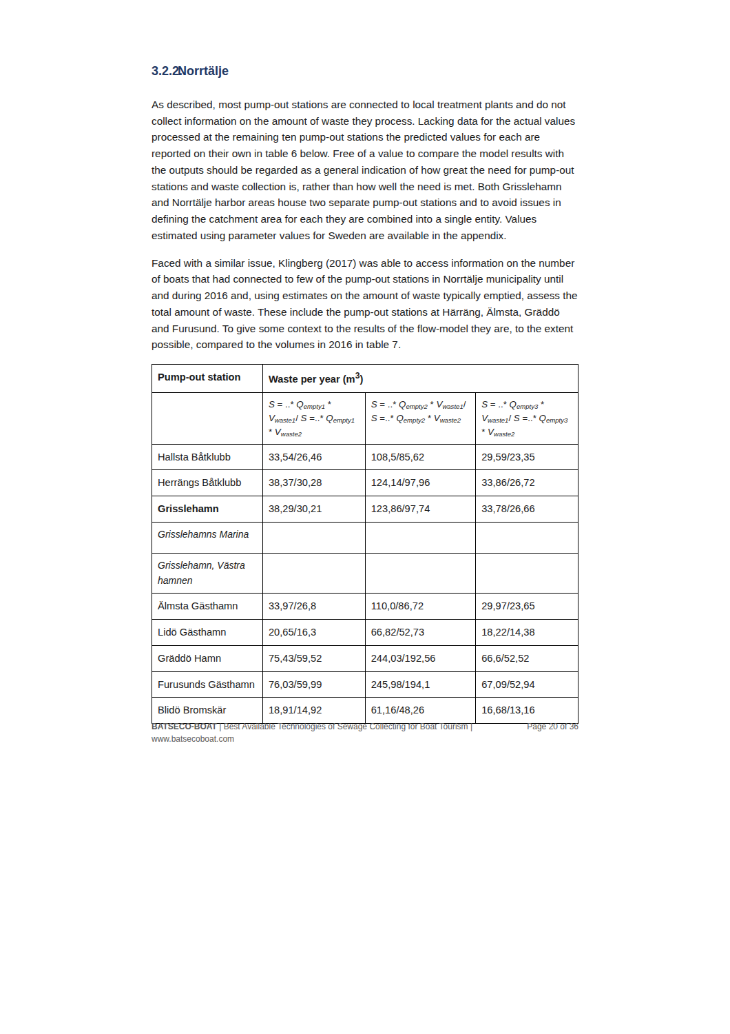3.2.2. Norrtälje
As described, most pump-out stations are connected to local treatment plants and do not collect information on the amount of waste they process. Lacking data for the actual values processed at the remaining ten pump-out stations the predicted values for each are reported on their own in table 6 below. Free of a value to compare the model results with the outputs should be regarded as a general indication of how great the need for pump-out stations and waste collection is, rather than how well the need is met. Both Grisslehamn and Norrtälje harbor areas house two separate pump-out stations and to avoid issues in defining the catchment area for each they are combined into a single entity. Values estimated using parameter values for Sweden are available in the appendix.
Faced with a similar issue, Klingberg (2017) was able to access information on the number of boats that had connected to few of the pump-out stations in Norrtälje municipality until and during 2016 and, using estimates on the amount of waste typically emptied, assess the total amount of waste. These include the pump-out stations at Härräng, Älmsta, Gräddö and Furusund. To give some context to the results of the flow-model they are, to the extent possible, compared to the volumes in 2016 in table 7.
| Pump-out station | Waste per year (m 3 ) |
| --- | --- |
| | S = ..* Q empty1 * V waste1 / S =..* Q empty1 * V waste2 | S = ..* Q empty2 * V waste1 / S =..* Q empty2 * V waste2 | S = ..* Q empty3 * V waste1 / S =..* Q empty3 * V waste2 |
| Hallsta Båtklubb | 33,54/26,46 | 108,5/85,62 | 29,59/23,35 |
| Herrängs Båtklubb | 38,37/30,28 | 124,14/97,96 | 33,86/26,72 |
| Grisslehamn | 38,29/30,21 | 123,86/97,74 | 33,78/26,66 |
| Grisslehamns Marina | | | |
| Grisslehamn, Västra hamnen | | | |
| Älmsta Gästhamn | 33,97/26,8 | 110,0/86,72 | 29,97/23,65 |
| Lidö Gästhamn | 20,65/16,3 | 66,82/52,73 | 18,22/14,38 |
| Gräddö Hamn | 75,43/59,52 | 244,03/192,56 | 66,6/52,52 |
| Furusunds Gästhamn | 76,03/59,99 | 245,98/194,1 | 67,09/52,94 |
| Blidö Bromskär | 18,91/14,92 | 61,16/48,26 | 16,68/13,16 |
BATSECO-BOAT | Best Available Technologies of Sewage Collecting for Boat Tourism | www.batsecoboat.com
Page 20 of 36